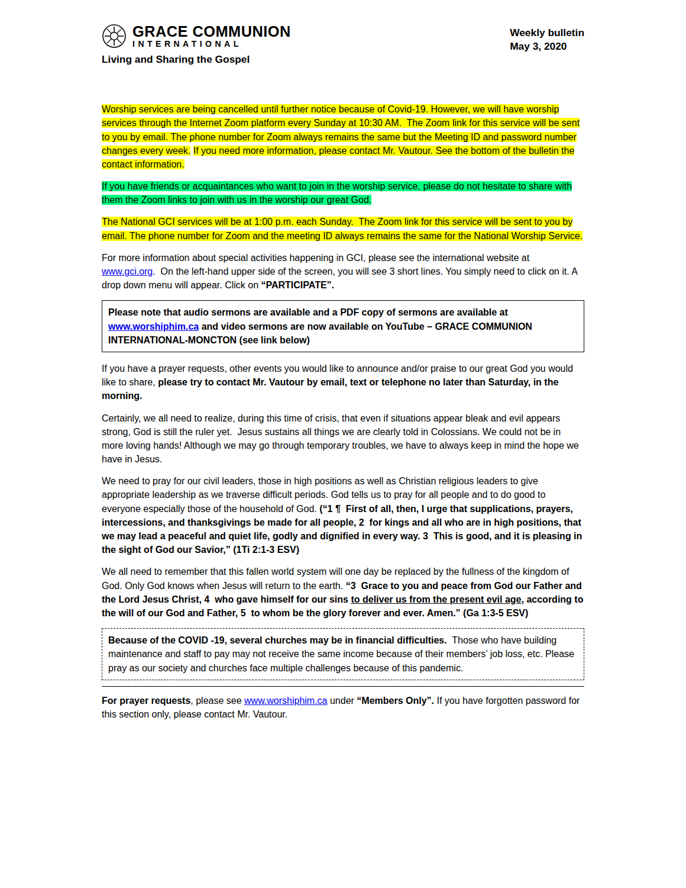GRACE COMMUNION
INTERNATIONAL
Living and Sharing the Gospel
Weekly bulletin
May 3, 2020
Worship services are being cancelled until further notice because of Covid-19. However, we will have worship services through the Internet Zoom platform every Sunday at 10:30 AM. The Zoom link for this service will be sent to you by email. The phone number for Zoom always remains the same but the Meeting ID and password number changes every week. If you need more information, please contact Mr. Vautour. See the bottom of the bulletin the contact information.
If you have friends or acquaintances who want to join in the worship service, please do not hesitate to share with them the Zoom links to join with us in the worship our great God.
The National GCI services will be at 1:00 p.m. each Sunday. The Zoom link for this service will be sent to you by email. The phone number for Zoom and the meeting ID always remains the same for the National Worship Service.
For more information about special activities happening in GCI, please see the international website at www.gci.org. On the left-hand upper side of the screen, you will see 3 short lines. You simply need to click on it. A drop down menu will appear. Click on “PARTICIPATE”.
Please note that audio sermons are available and a PDF copy of sermons are available at www.worshiphim.ca and video sermons are now available on YouTube – GRACE COMMUNION INTERNATIONAL-MONCTON (see link below)
If you have a prayer requests, other events you would like to announce and/or praise to our great God you would like to share, please try to contact Mr. Vautour by email, text or telephone no later than Saturday, in the morning.
Certainly, we all need to realize, during this time of crisis, that even if situations appear bleak and evil appears strong, God is still the ruler yet. Jesus sustains all things we are clearly told in Colossians. We could not be in more loving hands! Although we may go through temporary troubles, we have to always keep in mind the hope we have in Jesus.
We need to pray for our civil leaders, those in high positions as well as Christian religious leaders to give appropriate leadership as we traverse difficult periods. God tells us to pray for all people and to do good to everyone especially those of the household of God. (“1 ¶ First of all, then, I urge that supplications, prayers, intercessions, and thanksgivings be made for all people, 2 for kings and all who are in high positions, that we may lead a peaceful and quiet life, godly and dignified in every way. 3 This is good, and it is pleasing in the sight of God our Savior,” (1Ti 2:1-3 ESV)
We all need to remember that this fallen world system will one day be replaced by the fullness of the kingdom of God. Only God knows when Jesus will return to the earth. “3 Grace to you and peace from God our Father and the Lord Jesus Christ, 4 who gave himself for our sins to deliver us from the present evil age, according to the will of our God and Father, 5 to whom be the glory forever and ever. Amen.” (Ga 1:3-5 ESV)
Because of the COVID -19, several churches may be in financial difficulties. Those who have building maintenance and staff to pay may not receive the same income because of their members’ job loss, etc. Please pray as our society and churches face multiple challenges because of this pandemic.
For prayer requests, please see www.worshiphim.ca under “Members Only”. If you have forgotten password for this section only, please contact Mr. Vautour.